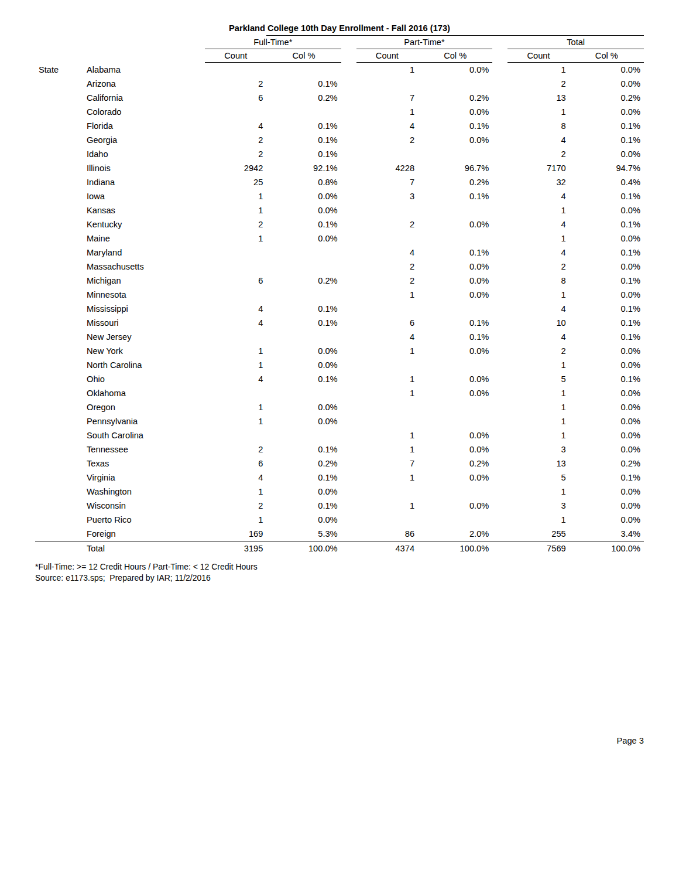Parkland College 10th Day Enrollment - Fall 2016 (173)
| | | | Full-Time* | | Part-Time* | | Total |
| --- | --- | --- | --- | --- | --- | --- | --- |
| | | | Count | Col % | | Count | Col % | | Count | Col % |
| State | Alabama | | | | | 1 | 0.0% | | 1 | 0.0% |
| | Arizona | | 2 | 0.1% | | | | | 2 | 0.0% |
| | California | | 6 | 0.2% | | 7 | 0.2% | | 13 | 0.2% |
| | Colorado | | | | | 1 | 0.0% | | 1 | 0.0% |
| | Florida | | 4 | 0.1% | | 4 | 0.1% | | 8 | 0.1% |
| | Georgia | | 2 | 0.1% | | 2 | 0.0% | | 4 | 0.1% |
| | Idaho | | 2 | 0.1% | | | | | 2 | 0.0% |
| | Illinois | | 2942 | 92.1% | | 4228 | 96.7% | | 7170 | 94.7% |
| | Indiana | | 25 | 0.8% | | 7 | 0.2% | | 32 | 0.4% |
| | Iowa | | 1 | 0.0% | | 3 | 0.1% | | 4 | 0.1% |
| | Kansas | | 1 | 0.0% | | | | | 1 | 0.0% |
| | Kentucky | | 2 | 0.1% | | 2 | 0.0% | | 4 | 0.1% |
| | Maine | | 1 | 0.0% | | | | | 1 | 0.0% |
| | Maryland | | | | | 4 | 0.1% | | 4 | 0.1% |
| | Massachusetts | | | | | 2 | 0.0% | | 2 | 0.0% |
| | Michigan | | 6 | 0.2% | | 2 | 0.0% | | 8 | 0.1% |
| | Minnesota | | | | | 1 | 0.0% | | 1 | 0.0% |
| | Mississippi | | 4 | 0.1% | | | | | 4 | 0.1% |
| | Missouri | | 4 | 0.1% | | 6 | 0.1% | | 10 | 0.1% |
| | New Jersey | | | | | 4 | 0.1% | | 4 | 0.1% |
| | New York | | 1 | 0.0% | | 1 | 0.0% | | 2 | 0.0% |
| | North Carolina | | 1 | 0.0% | | | | | 1 | 0.0% |
| | Ohio | | 4 | 0.1% | | 1 | 0.0% | | 5 | 0.1% |
| | Oklahoma | | | | | 1 | 0.0% | | 1 | 0.0% |
| | Oregon | | 1 | 0.0% | | | | | 1 | 0.0% |
| | Pennsylvania | | 1 | 0.0% | | | | | 1 | 0.0% |
| | South Carolina | | | | | 1 | 0.0% | | 1 | 0.0% |
| | Tennessee | | 2 | 0.1% | | 1 | 0.0% | | 3 | 0.0% |
| | Texas | | 6 | 0.2% | | 7 | 0.2% | | 13 | 0.2% |
| | Virginia | | 4 | 0.1% | | 1 | 0.0% | | 5 | 0.1% |
| | Washington | | 1 | 0.0% | | | | | 1 | 0.0% |
| | Wisconsin | | 2 | 0.1% | | 1 | 0.0% | | 3 | 0.0% |
| | Puerto Rico | | 1 | 0.0% | | | | | 1 | 0.0% |
| | Foreign | | 169 | 5.3% | | 86 | 2.0% | | 255 | 3.4% |
| | Total | | 3195 | 100.0% | | 4374 | 100.0% | | 7569 | 100.0% |
*Full-Time: >= 12 Credit Hours / Part-Time: < 12 Credit Hours
Source: e1173.sps; Prepared by IAR; 11/2/2016
Page 3